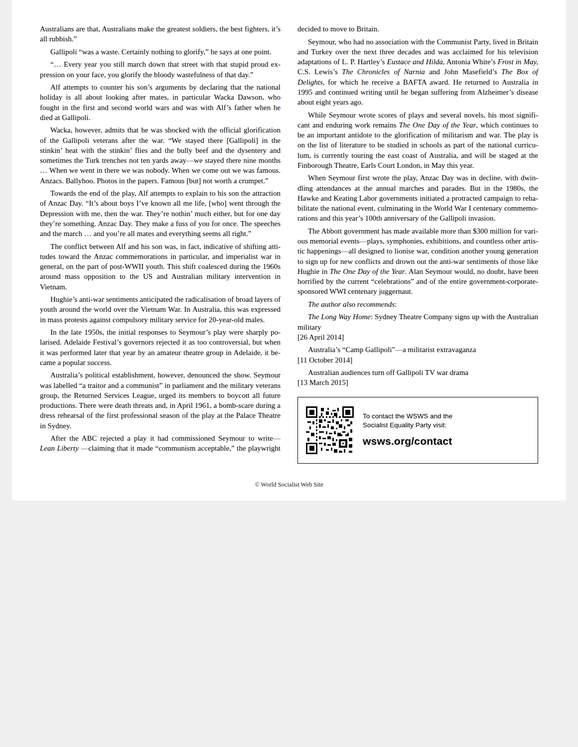Australians are that, Australians make the greatest soldiers, the best fighters, it’s all rubbish.”
Gallipoli “was a waste. Certainly nothing to glorify,” he says at one point.
“… Every year you still march down that street with that stupid proud expression on your face, you glorify the bloody wastefulness of that day.”
Alf attempts to counter his son’s arguments by declaring that the national holiday is all about looking after mates, in particular Wacka Dawson, who fought in the first and second world wars and was with Alf’s father when he died at Gallipoli.
Wacka, however, admits that he was shocked with the official glorification of the Gallipoli veterans after the war. “We stayed there [Gallipoli] in the stinkin’ heat with the stinkin’ flies and the bully beef and the dysentery and sometimes the Turk trenches not ten yards away—we stayed there nine months … When we went in there we was nobody. When we come out we was famous. Anzacs. Ballyhoo. Photos in the papers. Famous [but] not worth a crumpet.”
Towards the end of the play, Alf attempts to explain to his son the attraction of Anzac Day. “It’s about boys I’ve known all me life, [who] went through the Depression with me, then the war. They’re nothin’ much either, but for one day they’re something. Anzac Day. They make a fuss of you for once. The speeches and the march … and you’re all mates and everything seems all right.”
The conflict between Alf and his son was, in fact, indicative of shifting attitudes toward the Anzac commemorations in particular, and imperialist war in general, on the part of post-WWII youth. This shift coalesced during the 1960s around mass opposition to the US and Australian military intervention in Vietnam.
Hughie’s anti-war sentiments anticipated the radicalisation of broad layers of youth around the world over the Vietnam War. In Australia, this was expressed in mass protests against compulsory military service for 20-year-old males.
In the late 1950s, the initial responses to Seymour’s play were sharply polarised. Adelaide Festival’s governors rejected it as too controversial, but when it was performed later that year by an amateur theatre group in Adelaide, it became a popular success.
Australia’s political establishment, however, denounced the show. Seymour was labelled “a traitor and a communist” in parliament and the military veterans group, the Returned Services League, urged its members to boycott all future productions. There were death threats and, in April 1961, a bomb-scare during a dress rehearsal of the first professional season of the play at the Palace Theatre in Sydney.
After the ABC rejected a play it had commissioned Seymour to write— Lean Liberty —claiming that it made “communism acceptable,” the playwright decided to move to Britain.
Seymour, who had no association with the Communist Party, lived in Britain and Turkey over the next three decades and was acclaimed for his television adaptations of L. P. Hartley’s Eustace and Hilda, Antonia White’s Frost in May, C.S. Lewis’s The Chronicles of Narnia and John Masefield’s The Box of Delights, for which he receive a BAFTA award. He returned to Australia in 1995 and continued writing until he began suffering from Alzheimer’s disease about eight years ago.
While Seymour wrote scores of plays and several novels, his most significant and enduring work remains The One Day of the Year, which continues to be an important antidote to the glorification of militarism and war. The play is on the list of literature to be studied in schools as part of the national curriculum, is currently touring the east coast of Australia, and will be staged at the Finborough Theatre, Earls Court London, in May this year.
When Seymour first wrote the play, Anzac Day was in decline, with dwindling attendances at the annual marches and parades. But in the 1980s, the Hawke and Keating Labor governments initiated a protracted campaign to rehabilitate the national event, culminating in the World War I centenary commemorations and this year’s 100th anniversary of the Gallipoli invasion.
The Abbott government has made available more than $300 million for various memorial events—plays, symphonies, exhibitions, and countless other artistic happenings—all designed to lionise war, condition another young generation to sign up for new conflicts and drown out the anti-war sentiments of those like Hughie in The One Day of the Year. Alan Seymour would, no doubt, have been horrified by the current “celebrations” and of the entire government-corporate-sponsored WWI centenary juggernaut.
The author also recommends:
The Long Way Home: Sydney Theatre Company signs up with the Australian military
[26 April 2014]
Australia’s “Camp Gallipoli”—a militarist extravaganza
[11 October 2014]
Australian audiences turn off Gallipoli TV war drama
[13 March 2015]
To contact the WSWS and the
Socialist Equality Party visit: wsws.org/contact
© World Socialist Web Site